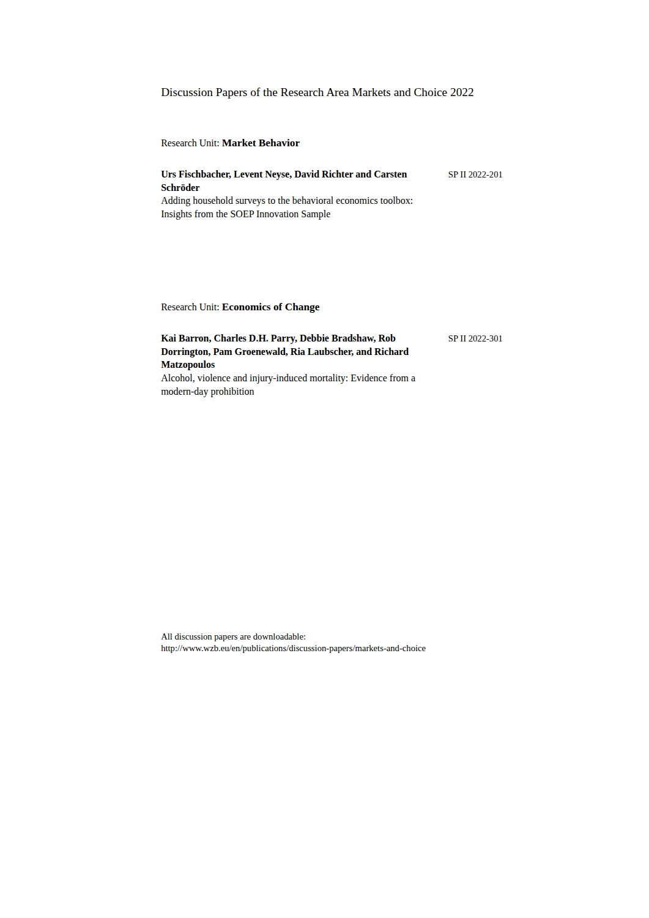Discussion Papers of the Research Area Markets and Choice 2022
Research Unit: Market Behavior
Urs Fischbacher, Levent Neyse, David Richter and Carsten Schröder
Adding household surveys to the behavioral economics toolbox:
Insights from the SOEP Innovation Sample
SP II 2022-201
Research Unit: Economics of Change
Kai Barron, Charles D.H. Parry, Debbie Bradshaw, Rob Dorrington, Pam Groenewald, Ria Laubscher, and Richard Matzopoulos
Alcohol, violence and injury-induced mortality: Evidence from a modern-day prohibition
SP II 2022-301
All discussion papers are downloadable:
http://www.wzb.eu/en/publications/discussion-papers/markets-and-choice